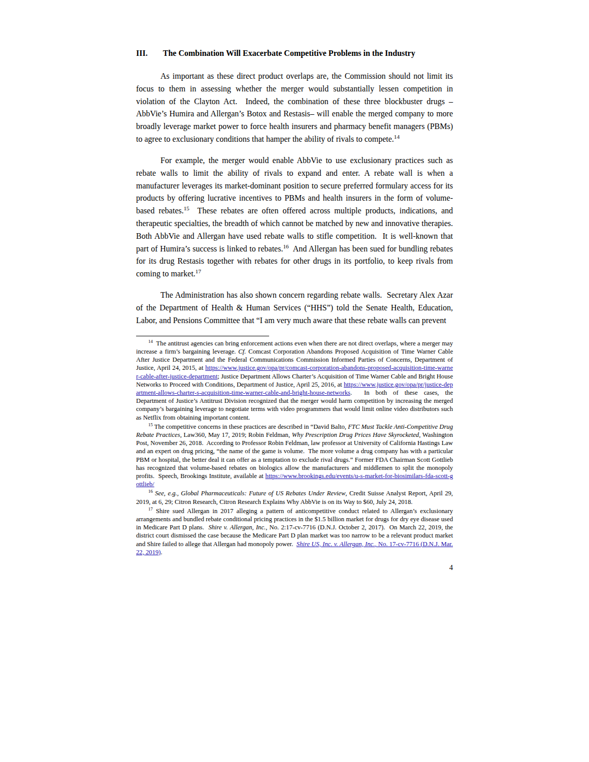III. The Combination Will Exacerbate Competitive Problems in the Industry
As important as these direct product overlaps are, the Commission should not limit its focus to them in assessing whether the merger would substantially lessen competition in violation of the Clayton Act. Indeed, the combination of these three blockbuster drugs – AbbVie’s Humira and Allergan’s Botox and Restasis– will enable the merged company to more broadly leverage market power to force health insurers and pharmacy benefit managers (PBMs) to agree to exclusionary conditions that hamper the ability of rivals to compete.14
For example, the merger would enable AbbVie to use exclusionary practices such as rebate walls to limit the ability of rivals to expand and enter. A rebate wall is when a manufacturer leverages its market-dominant position to secure preferred formulary access for its products by offering lucrative incentives to PBMs and health insurers in the form of volume-based rebates.15 These rebates are often offered across multiple products, indications, and therapeutic specialties, the breadth of which cannot be matched by new and innovative therapies. Both AbbVie and Allergan have used rebate walls to stifle competition. It is well-known that part of Humira’s success is linked to rebates.16 And Allergan has been sued for bundling rebates for its drug Restasis together with rebates for other drugs in its portfolio, to keep rivals from coming to market.17
The Administration has also shown concern regarding rebate walls. Secretary Alex Azar of the Department of Health & Human Services (“HHS”) told the Senate Health, Education, Labor, and Pensions Committee that “I am very much aware that these rebate walls can prevent
14 The antitrust agencies can bring enforcement actions even when there are not direct overlaps, where a merger may increase a firm’s bargaining leverage. Cf. Comcast Corporation Abandons Proposed Acquisition of Time Warner Cable After Justice Department and the Federal Communications Commission Informed Parties of Concerns, Department of Justice, April 24, 2015, at https://www.justice.gov/opa/pr/comcast-corporation-abandons-proposed-acquisition-time-warner-cable-after-justice-department; Justice Department Allows Charter’s Acquisition of Time Warner Cable and Bright House Networks to Proceed with Conditions, Department of Justice, April 25, 2016, at https://www.justice.gov/opa/pr/justice-department-allows-charter-s-acquisition-time-warner-cable-and-bright-house-networks. In both of these cases, the Department of Justice’s Antitrust Division recognized that the merger would harm competition by increasing the merged company’s bargaining leverage to negotiate terms with video programmers that would limit online video distributors such as Netflix from obtaining important content.
15 The competitive concerns in these practices are described in “David Balto, FTC Must Tackle Anti-Competitive Drug Rebate Practices, Law360, May 17, 2019; Robin Feldman, Why Prescription Drug Prices Have Skyrocketed, Washington Post, November 26, 2018. According to Professor Robin Feldman, law professor at University of California Hastings Law and an expert on drug pricing, “the name of the game is volume. The more volume a drug company has with a particular PBM or hospital, the better deal it can offer as a temptation to exclude rival drugs.” Former FDA Chairman Scott Gottlieb has recognized that volume-based rebates on biologics allow the manufacturers and middlemen to split the monopoly profits. Speech, Brookings Institute, available at https://www.brookings.edu/events/u-s-market-for-biosimilars-fda-scott-gottlieb/
16 See, e.g., Global Pharmaceuticals: Future of US Rebates Under Review, Credit Suisse Analyst Report, April 29, 2019, at 6, 29; Citron Research, Citron Research Explains Why AbbVie is on its Way to $60, July 24, 2018.
17 Shire sued Allergan in 2017 alleging a pattern of anticompetitive conduct related to Allergan’s exclusionary arrangements and bundled rebate conditional pricing practices in the $1.5 billion market for drugs for dry eye disease used in Medicare Part D plans. Shire v. Allergan, Inc., No. 2:17-cv-7716 (D.N.J. October 2, 2017). On March 22, 2019, the district court dismissed the case because the Medicare Part D plan market was too narrow to be a relevant product market and Shire failed to allege that Allergan had monopoly power. Shire US, Inc. v. Allergan, Inc., No. 17-cv-7716 (D.N.J. Mar. 22, 2019).
4